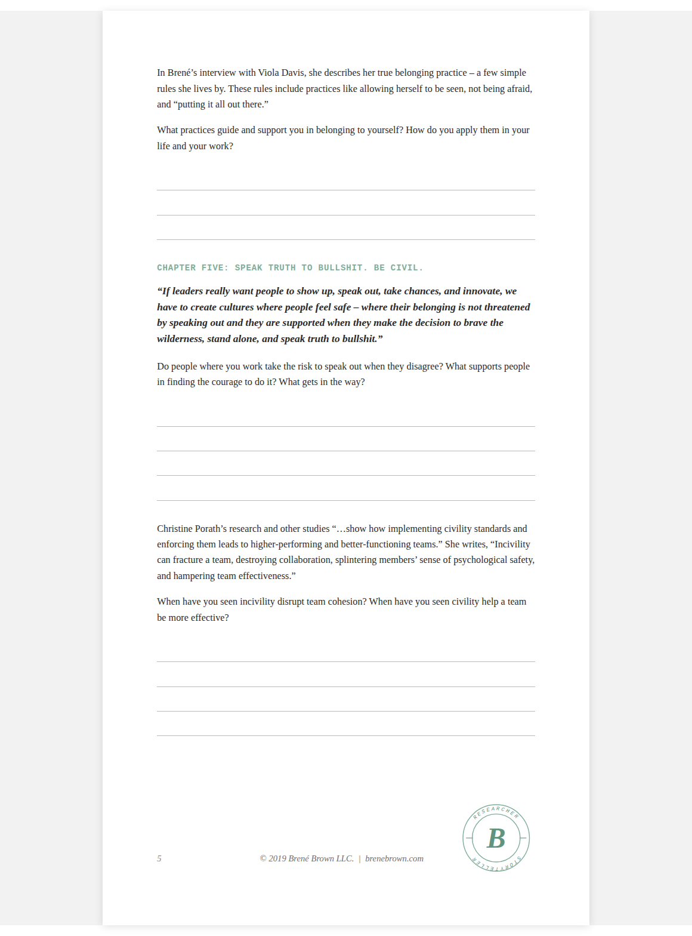In Brené’s interview with Viola Davis, she describes her true belonging practice – a few simple rules she lives by. These rules include practices like allowing herself to be seen, not being afraid, and “putting it all out there.”
What practices guide and support you in belonging to yourself? How do you apply them in your life and your work?
Chapter Five: Speak Truth to Bullshit. Be Civil.
“If leaders really want people to show up, speak out, take chances, and innovate, we have to create cultures where people feel safe – where their belonging is not threatened by speaking out and they are supported when they make the decision to brave the wilderness, stand alone, and speak truth to bullshit.”
Do people where you work take the risk to speak out when they disagree? What supports people in finding the courage to do it? What gets in the way?
Christine Porath’s research and other studies “…show how implementing civility standards and enforcing them leads to higher-performing and better-functioning teams.” She writes, “Incivility can fracture a team, destroying collaboration, splintering members’ sense of psychological safety, and hampering team effectiveness.”
When have you seen incivility disrupt team cohesion? When have you seen civility help a team be more effective?
5
© 2019 Brené Brown LLC. | brenebrown.com
B RESEARCHER STORYTELLER